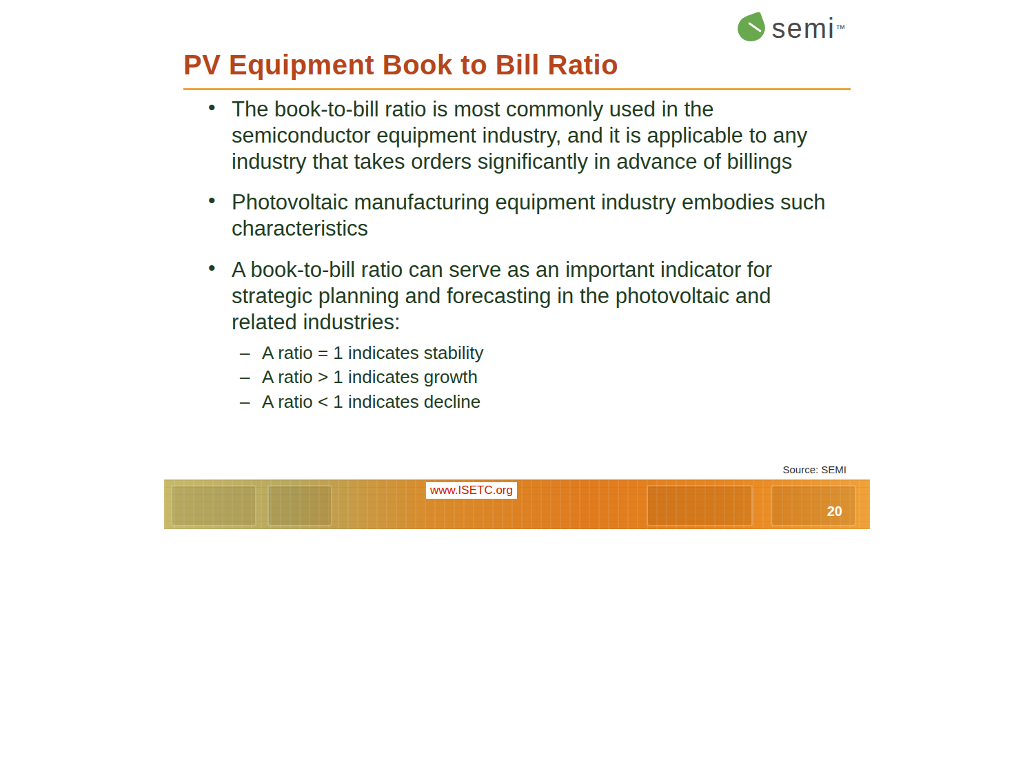semi™
PV Equipment Book to Bill Ratio
The book-to-bill ratio is most commonly used in the semiconductor equipment industry, and it is applicable to any industry that takes orders significantly in advance of billings
Photovoltaic manufacturing equipment industry embodies such characteristics
A book-to-bill ratio can serve as an important indicator for strategic planning and forecasting in the photovoltaic and related industries:
A ratio = 1 indicates stability
A ratio > 1 indicates growth
A ratio < 1 indicates decline
Source: SEMI
20
www.ISETC.org